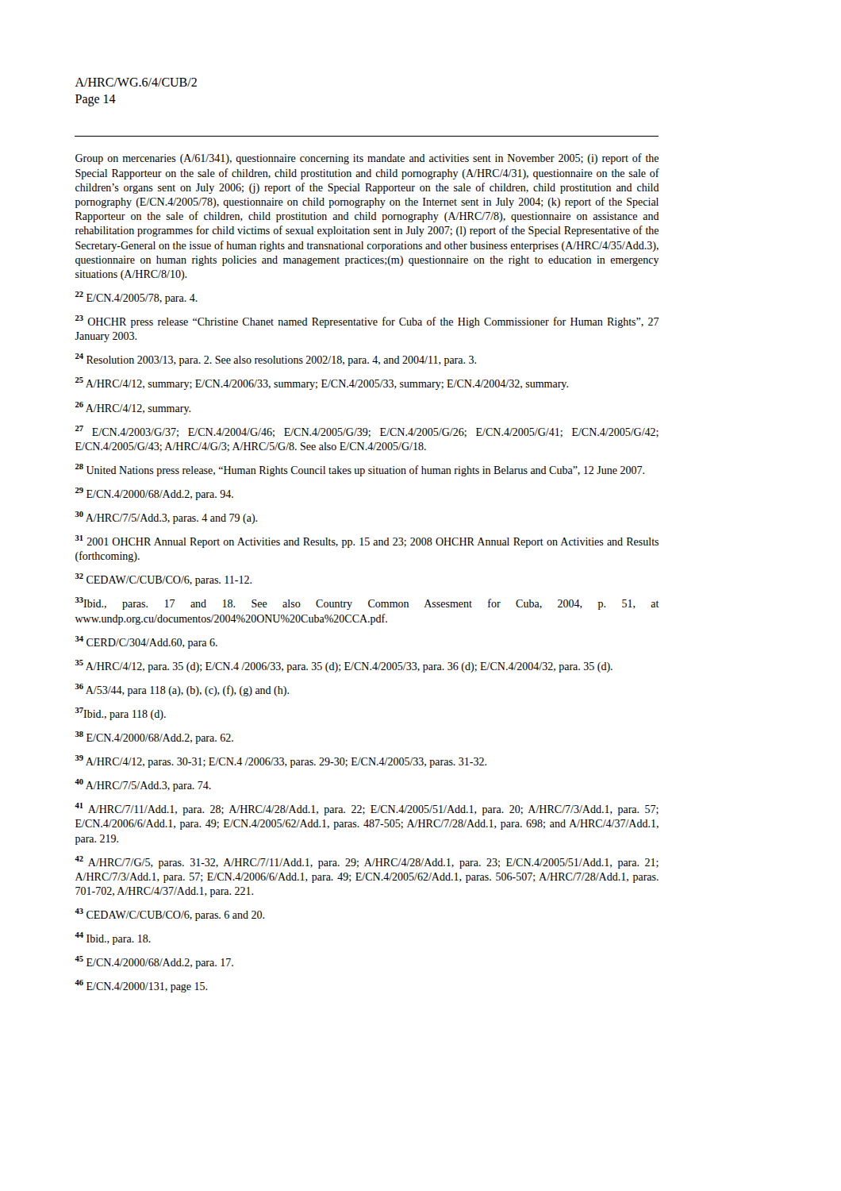A/HRC/WG.6/4/CUB/2
Page 14
Group on mercenaries (A/61/341), questionnaire concerning its mandate and activities sent in November 2005; (i) report of the Special Rapporteur on the sale of children, child prostitution and child pornography (A/HRC/4/31), questionnaire on the sale of children’s organs sent on July 2006; (j) report of the Special Rapporteur on the sale of children, child prostitution and child pornography (E/CN.4/2005/78), questionnaire on child pornography on the Internet sent in July 2004; (k) report of the Special Rapporteur on the sale of children, child prostitution and child pornography (A/HRC/7/8), questionnaire on assistance and rehabilitation programmes for child victims of sexual exploitation sent in July 2007; (l) report of the Special Representative of the Secretary-General on the issue of human rights and transnational corporations and other business enterprises (A/HRC/4/35/Add.3), questionnaire on human rights policies and management practices;(m) questionnaire on the right to education in emergency situations (A/HRC/8/10).
22 E/CN.4/2005/78, para. 4.
23 OHCHR press release “Christine Chanet named Representative for Cuba of the High Commissioner for Human Rights”, 27 January 2003.
24 Resolution 2003/13, para. 2. See also resolutions 2002/18, para. 4, and 2004/11, para. 3.
25 A/HRC/4/12, summary; E/CN.4/2006/33, summary; E/CN.4/2005/33, summary; E/CN.4/2004/32, summary.
26 A/HRC/4/12, summary.
27 E/CN.4/2003/G/37; E/CN.4/2004/G/46; E/CN.4/2005/G/39; E/CN.4/2005/G/26; E/CN.4/2005/G/41; E/CN.4/2005/G/42; E/CN.4/2005/G/43; A/HRC/4/G/3; A/HRC/5/G/8. See also E/CN.4/2005/G/18.
28 United Nations press release, “Human Rights Council takes up situation of human rights in Belarus and Cuba”, 12 June 2007.
29 E/CN.4/2000/68/Add.2, para. 94.
30 A/HRC/7/5/Add.3, paras. 4 and 79 (a).
31 2001 OHCHR Annual Report on Activities and Results, pp. 15 and 23; 2008 OHCHR Annual Report on Activities and Results (forthcoming).
32 CEDAW/C/CUB/CO/6, paras. 11-12.
33Ibid., paras. 17 and 18. See also Country Common Assesment for Cuba, 2004, p. 51, at www.undp.org.cu/documentos/2004%20ONU%20Cuba%20CCA.pdf.
34 CERD/C/304/Add.60, para 6.
35 A/HRC/4/12, para. 35 (d); E/CN.4 /2006/33, para. 35 (d); E/CN.4/2005/33, para. 36 (d); E/CN.4/2004/32, para. 35 (d).
36 A/53/44, para 118 (a), (b), (c), (f), (g) and (h).
37Ibid., para 118 (d).
38 E/CN.4/2000/68/Add.2, para. 62.
39 A/HRC/4/12, paras. 30-31; E/CN.4 /2006/33, paras. 29-30; E/CN.4/2005/33, paras. 31-32.
40 A/HRC/7/5/Add.3, para. 74.
41 A/HRC/7/11/Add.1, para. 28; A/HRC/4/28/Add.1, para. 22; E/CN.4/2005/51/Add.1, para. 20; A/HRC/7/3/Add.1, para. 57; E/CN.4/2006/6/Add.1, para. 49; E/CN.4/2005/62/Add.1, paras. 487-505; A/HRC/7/28/Add.1, para. 698; and A/HRC/4/37/Add.1, para. 219.
42 A/HRC/7/G/5, paras. 31-32, A/HRC/7/11/Add.1, para. 29; A/HRC/4/28/Add.1, para. 23; E/CN.4/2005/51/Add.1, para. 21; A/HRC/7/3/Add.1, para. 57; E/CN.4/2006/6/Add.1, para. 49; E/CN.4/2005/62/Add.1, paras. 506-507; A/HRC/7/28/Add.1, paras. 701-702, A/HRC/4/37/Add.1, para. 221.
43 CEDAW/C/CUB/CO/6, paras. 6 and 20.
44 Ibid., para. 18.
45 E/CN.4/2000/68/Add.2, para. 17.
46 E/CN.4/2000/131, page 15.